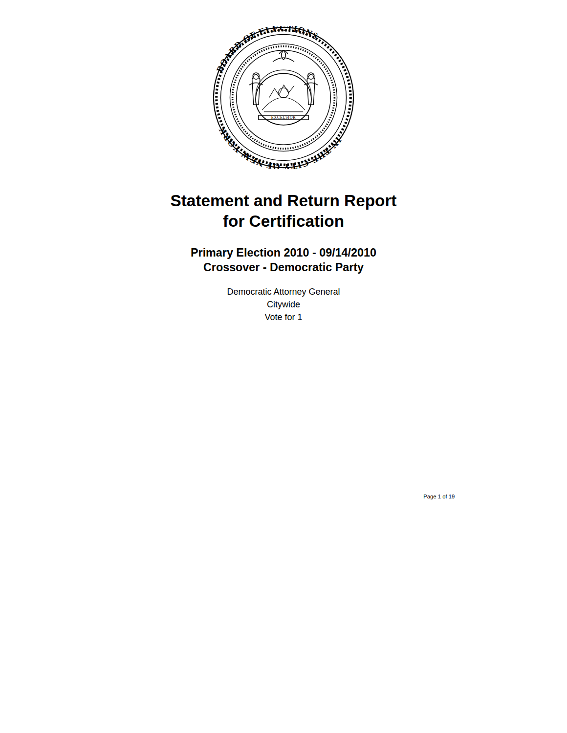Statement and Return Report
for Certification
Primary Election 2010 - 09/14/2010
Crossover - Democratic Party
Democratic Attorney General
Citywide
Vote for 1
Page 1 of 19